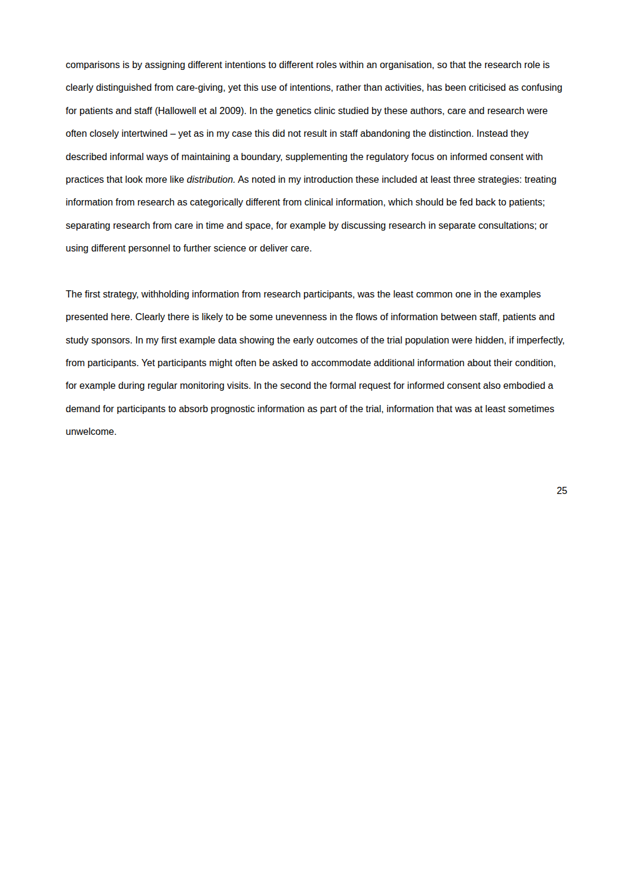comparisons is by assigning different intentions to different roles within an organisation, so that the research role is clearly distinguished from care-giving, yet this use of intentions, rather than activities, has been criticised as confusing for patients and staff (Hallowell et al 2009). In the genetics clinic studied by these authors, care and research were often closely intertwined – yet as in my case this did not result in staff abandoning the distinction. Instead they described informal ways of maintaining a boundary, supplementing the regulatory focus on informed consent with practices that look more like distribution. As noted in my introduction these included at least three strategies: treating information from research as categorically different from clinical information, which should be fed back to patients; separating research from care in time and space, for example by discussing research in separate consultations; or using different personnel to further science or deliver care.
The first strategy, withholding information from research participants, was the least common one in the examples presented here. Clearly there is likely to be some unevenness in the flows of information between staff, patients and study sponsors. In my first example data showing the early outcomes of the trial population were hidden, if imperfectly, from participants. Yet participants might often be asked to accommodate additional information about their condition, for example during regular monitoring visits. In the second the formal request for informed consent also embodied a demand for participants to absorb prognostic information as part of the trial, information that was at least sometimes unwelcome.
25